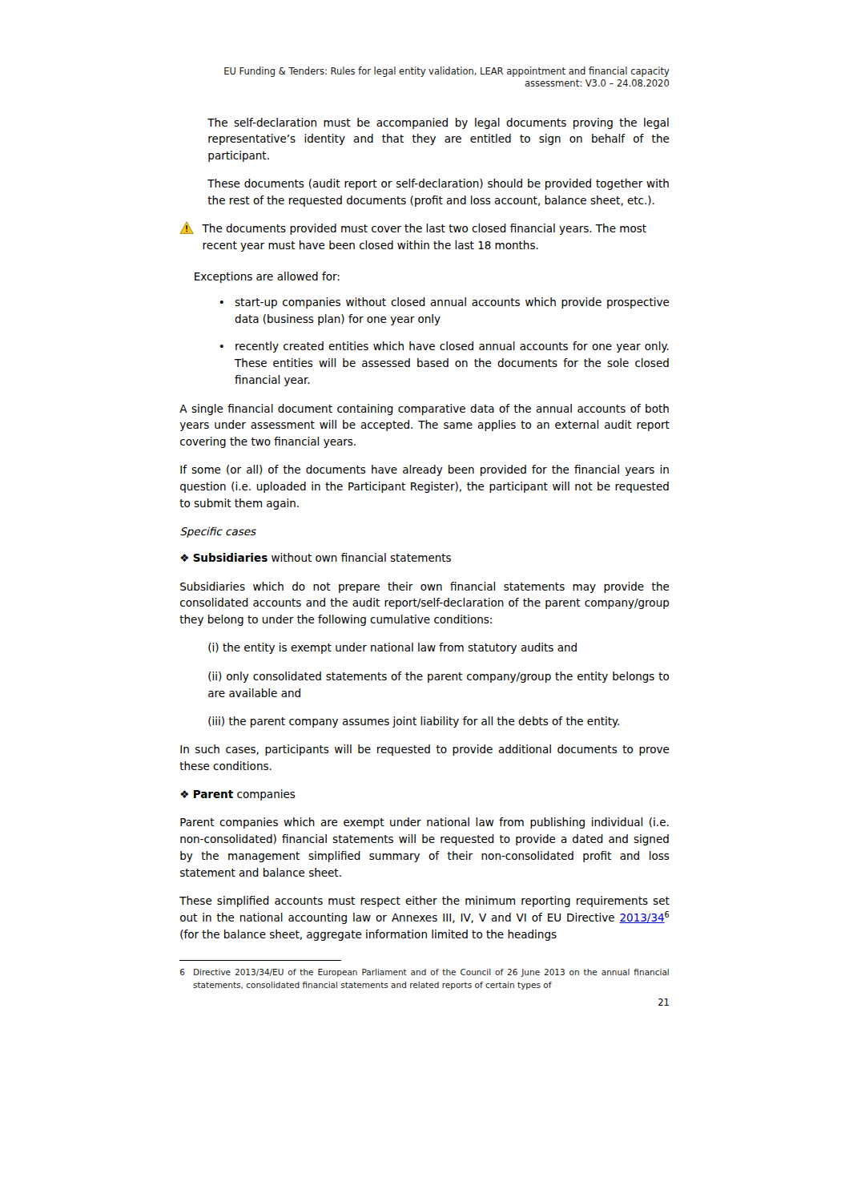EU Funding & Tenders: Rules for legal entity validation, LEAR appointment and financial capacity
assessment: V3.0 – 24.08.2020
The self-declaration must be accompanied by legal documents proving the legal representative’s identity and that they are entitled to sign on behalf of the participant.
These documents (audit report or self-declaration) should be provided together with the rest of the requested documents (profit and loss account, balance sheet, etc.).
The documents provided must cover the last two closed financial years. The most recent year must have been closed within the last 18 months.
Exceptions are allowed for:
start-up companies without closed annual accounts which provide prospective data (business plan) for one year only
recently created entities which have closed annual accounts for one year only. These entities will be assessed based on the documents for the sole closed financial year.
A single financial document containing comparative data of the annual accounts of both years under assessment will be accepted. The same applies to an external audit report covering the two financial years.
If some (or all) of the documents have already been provided for the financial years in question (i.e. uploaded in the Participant Register), the participant will not be requested to submit them again.
Specific cases
❖ Subsidiaries without own financial statements
Subsidiaries which do not prepare their own financial statements may provide the consolidated accounts and the audit report/self-declaration of the parent company/group they belong to under the following cumulative conditions:
(i) the entity is exempt under national law from statutory audits and
(ii) only consolidated statements of the parent company/group the entity belongs to are available and
(iii) the parent company assumes joint liability for all the debts of the entity.
In such cases, participants will be requested to provide additional documents to prove these conditions.
❖ Parent companies
Parent companies which are exempt under national law from publishing individual (i.e. non-consolidated) financial statements will be requested to provide a dated and signed by the management simplified summary of their non-consolidated profit and loss statement and balance sheet.
These simplified accounts must respect either the minimum reporting requirements set out in the national accounting law or Annexes III, IV, V and VI of EU Directive 2013/346 (for the balance sheet, aggregate information limited to the headings
6 Directive 2013/34/EU of the European Parliament and of the Council of 26 June 2013 on the annual financial statements, consolidated financial statements and related reports of certain types of
21